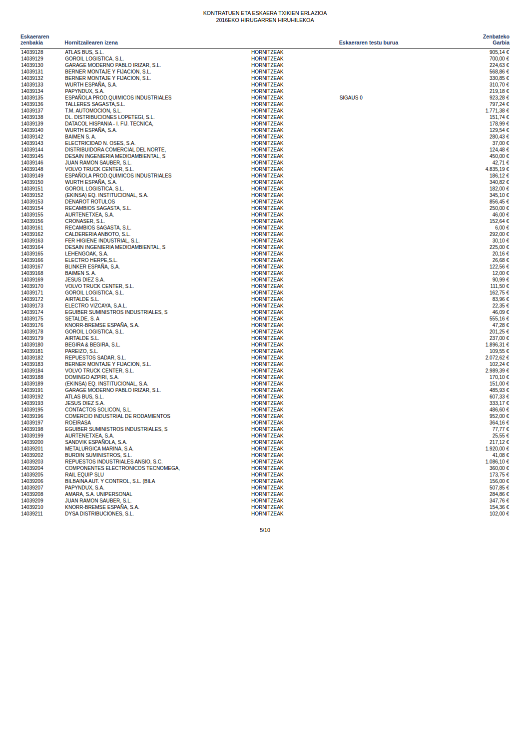KONTRATUEN ETA ESKAERA TXIKIEN ERLAZIOA
2016EKO HIRUGARREN HIRUHILEKOA
| Eskaeraren zenbakia | Hornitzailearen izena | | Eskaeraren testu burua | Zenbateko Garbia |
| --- | --- | --- | --- | --- |
| 14039128 | ATLAS BUS, S.L. | HORNITZEAK | | 905,14 € |
| 14039129 | GOROIL LOGISTICA, S.L. | HORNITZEAK | | 700,00 € |
| 14039130 | GARAGE MODERNO PABLO IRIZAR, S.L. | HORNITZEAK | | 224,63 € |
| 14039131 | BERNER MONTAJE Y FIJACION, S.L. | HORNITZEAK | | 568,86 € |
| 14039132 | BERNER MONTAJE Y FIJACION, S.L. | HORNITZEAK | | 330,85 € |
| 14039133 | WURTH ESPAÑA, S.A. | HORNITZEAK | | 310,70 € |
| 14039134 | PAPYNDUX, S.A. | HORNITZEAK | | 219,18 € |
| 14039135 | ESPAÑOLA PROD.QUIMICOS INDUSTRIALES | HORNITZEAK | SIGAUS 0 | 923,28 € |
| 14039136 | TALLERES SAGASTA,S.L. | HORNITZEAK | | 797,24 € |
| 14039137 | T.M. AUTOMOCION, S.L. | HORNITZEAK | | 1.771,38 € |
| 14039138 | DL. DISTRIBUCIONES LOPETEGI, S.L. | HORNITZEAK | | 151,74 € |
| 14039139 | DATACOL HISPANIA - I. FIJ. TECNICA, | HORNITZEAK | | 178,99 € |
| 14039140 | WURTH ESPAÑA, S.A. | HORNITZEAK | | 129,54 € |
| 14039142 | BAIMEN S. A. | HORNITZEAK | | 280,43 € |
| 14039143 | ELECTRICIDAD N. OSES, S.A. | HORNITZEAK | | 37,00 € |
| 14039144 | DISTRIBUIDORA COMERCIAL DEL NORTE, | HORNITZEAK | | 124,48 € |
| 14039145 | DESAIN INGENIERIA MEDIOAMBIENTAL, S | HORNITZEAK | | 450,00 € |
| 14039146 | JUAN RAMON SAUBER, S.L. | HORNITZEAK | | 42,71 € |
| 14039148 | VOLVO TRUCK CENTER, S.L. | HORNITZEAK | | 4.835,19 € |
| 14039149 | ESPAÑOLA PROD.QUIMICOS INDUSTRIALES | HORNITZEAK | | 186,12 € |
| 14039150 | WURTH ESPAÑA, S.A. | HORNITZEAK | | 340,82 € |
| 14039151 | GOROIL LOGISTICA, S.L. | HORNITZEAK | | 182,00 € |
| 14039152 | (EKINSA) EQ. INSTITUCIONAL, S.A. | HORNITZEAK | | 345,10 € |
| 14039153 | DENAROT ROTULOS | HORNITZEAK | | 856,45 € |
| 14039154 | RECAMBIOS SAGASTA, S.L. | HORNITZEAK | | 250,00 € |
| 14039155 | AURTENETXEA, S.A. | HORNITZEAK | | 46,00 € |
| 14039156 | CRONASER, S.L. | HORNITZEAK | | 152,64 € |
| 14039161 | RECAMBIOS SAGASTA, S.L. | HORNITZEAK | | 6,00 € |
| 14039162 | CALDERERIA ANBOTO, S.L. | HORNITZEAK | | 292,00 € |
| 14039163 | FER HIGIENE INDUSTRIAL, S.L. | HORNITZEAK | | 30,10 € |
| 14039164 | DESAIN INGENIERIA MEDIOAMBIENTAL, S | HORNITZEAK | | 225,00 € |
| 14039165 | LEHENGOAK, S.A. | HORNITZEAK | | 20,16 € |
| 14039166 | ELECTRO HERPE,S.L. | HORNITZEAK | | 26,68 € |
| 14039167 | BLINKER ESPAÑA, S.A. | HORNITZEAK | | 122,56 € |
| 14039168 | BAIMEN S. A. | HORNITZEAK | | 12,00 € |
| 14039169 | JESUS DIEZ S.A. | HORNITZEAK | | 90,99 € |
| 14039170 | VOLVO TRUCK CENTER, S.L. | HORNITZEAK | | 111,50 € |
| 14039171 | GOROIL LOGISTICA, S.L. | HORNITZEAK | | 162,75 € |
| 14039172 | AIRTALDE S.L. | HORNITZEAK | | 83,96 € |
| 14039173 | ELECTRO VIZCAYA, S.A.L. | HORNITZEAK | | 22,35 € |
| 14039174 | EGUIBER SUMINISTROS INDUSTRIALES, S | HORNITZEAK | | 46,09 € |
| 14039175 | SETALDE, S. A | HORNITZEAK | | 555,16 € |
| 14039176 | KNORR-BREMSE ESPAÑA, S.A. | HORNITZEAK | | 47,28 € |
| 14039178 | GOROIL LOGISTICA, S.L. | HORNITZEAK | | 201,25 € |
| 14039179 | AIRTALDE S.L. | HORNITZEAK | | 237,00 € |
| 14039180 | BEGIRA & BEGIRA, S.L. | HORNITZEAK | | 1.896,31 € |
| 14039181 | PAREIZO, S.L. | HORNITZEAK | | 109,55 € |
| 14039182 | REPUESTOS SADAR, S.L. | HORNITZEAK | | 2.072,62 € |
| 14039183 | BERNER MONTAJE Y FIJACION, S.L. | HORNITZEAK | | 102,24 € |
| 14039184 | VOLVO TRUCK CENTER, S.L. | HORNITZEAK | | 2.989,39 € |
| 14039188 | DOMINGO AZPIRI, S.A. | HORNITZEAK | | 170,10 € |
| 14039189 | (EKINSA) EQ. INSTITUCIONAL, S.A. | HORNITZEAK | | 151,00 € |
| 14039191 | GARAGE MODERNO PABLO IRIZAR, S.L. | HORNITZEAK | | 485,93 € |
| 14039192 | ATLAS BUS, S.L. | HORNITZEAK | | 607,33 € |
| 14039193 | JESUS DIEZ S.A. | HORNITZEAK | | 333,17 € |
| 14039195 | CONTACTOS SOLICON, S.L. | HORNITZEAK | | 486,60 € |
| 14039196 | COMERCIO INDUSTRIAL DE RODAMIENTOS | HORNITZEAK | | 952,00 € |
| 14039197 | ROEIRASA | HORNITZEAK | | 364,16 € |
| 14039198 | EGUIBER SUMINISTROS INDUSTRIALES, S | HORNITZEAK | | 77,77 € |
| 14039199 | AURTENETXEA, S.A. | HORNITZEAK | | 25,55 € |
| 14039200 | SANDVIK ESPAÑOLA, S.A. | HORNITZEAK | | 217,12 € |
| 14039201 | METALURGICA MARINA, S.A. | HORNITZEAK | | 1.920,00 € |
| 14039202 | BURDIN SUMINISTROS, S.L. | HORNITZEAK | | 41,08 € |
| 14039203 | REPUESTOS INDUSTRIALES ANSIO, S.C. | HORNITZEAK | | 1.086,10 € |
| 14039204 | COMPONENTES ELECTRONICOS TECNOMEGA, | HORNITZEAK | | 360,00 € |
| 14039205 | RAIL EQUIP SLU | HORNITZEAK | | 173,75 € |
| 14039206 | BILBAINA AUT. Y CONTROL, S.L. (BILA | HORNITZEAK | | 156,00 € |
| 14039207 | PAPYNDUX, S.A. | HORNITZEAK | | 507,85 € |
| 14039208 | AMARA, S.A. UNIPERSONAL | HORNITZEAK | | 284,86 € |
| 14039209 | JUAN RAMON SAUBER, S.L. | HORNITZEAK | | 347,76 € |
| 14039210 | KNORR-BREMSE ESPAÑA, S.A. | HORNITZEAK | | 154,36 € |
| 14039211 | DYSA DISTRIBUCIONES, S.L. | HORNITZEAK | | 102,00 € |
5/10